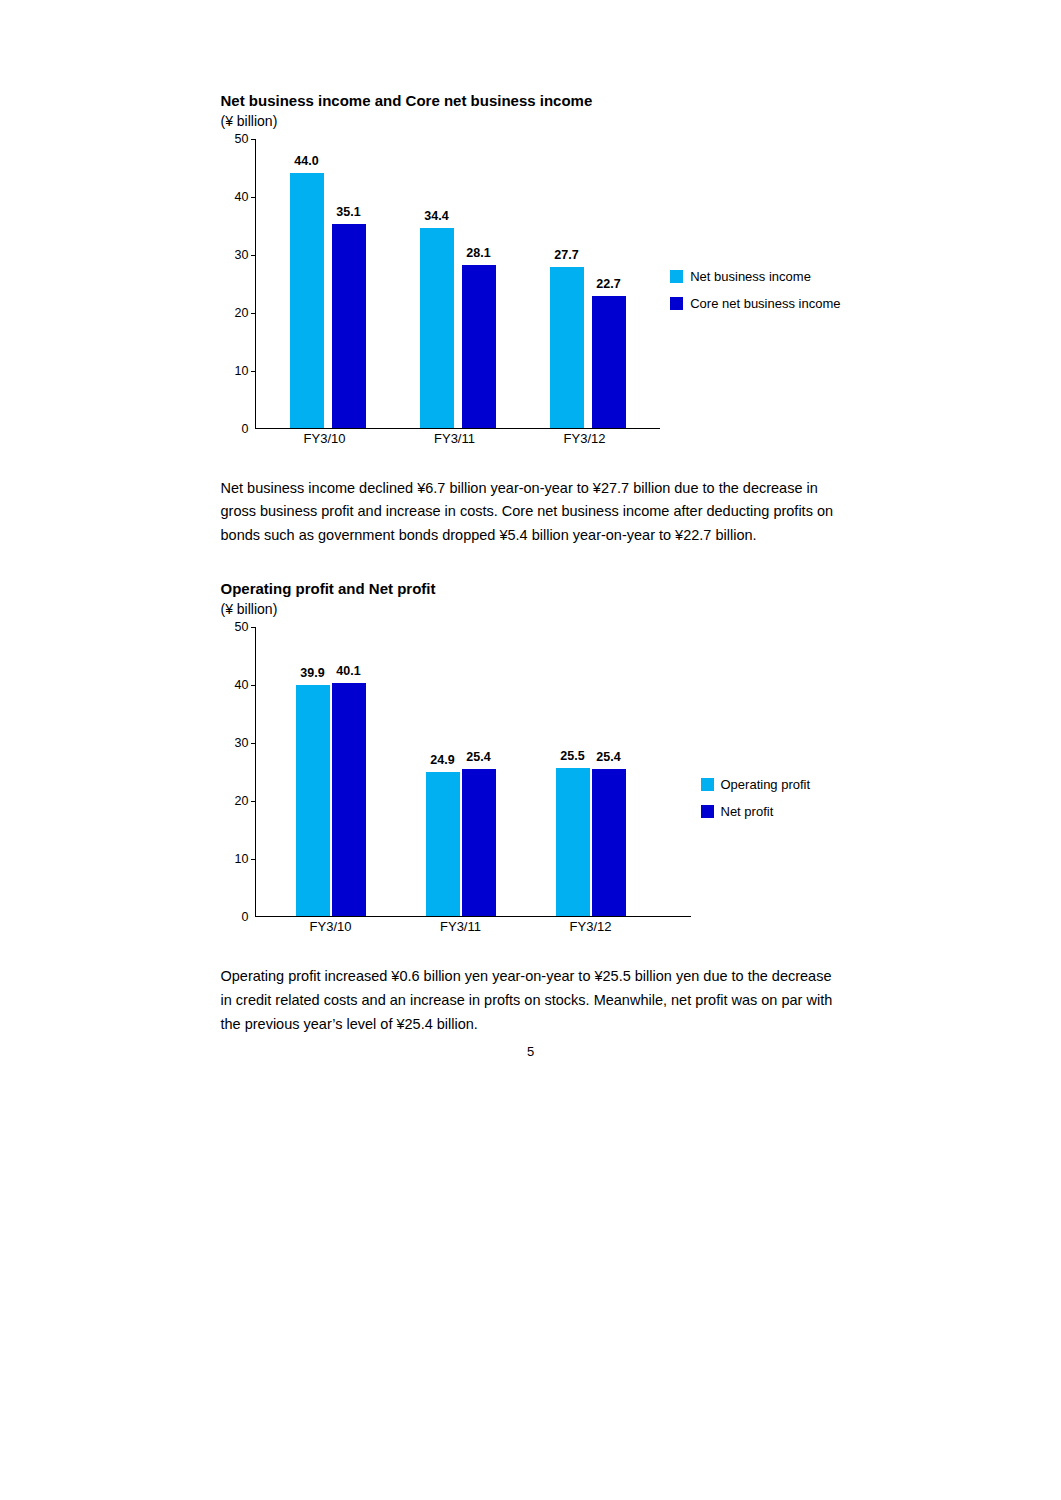Net business income and Core net business income
(¥ billion)
50 40 30 20 10 0
44.0
35.1
34.4
28.1
27.7
22.7
FY3/10 FY3/11 FY3/12
Net business income
Core net business income
Net business income declined ¥6.7 billion year-on-year to ¥27.7 billion due to the decrease in gross business profit and increase in costs. Core net business income after deducting profits on bonds such as government bonds dropped ¥5.4 billion year-on-year to ¥22.7 billion.
Operating profit and Net profit
(¥ billion)
50 40 30 20 10 0
39.9
40.1
24.9
25.4
25.5
25.4
FY3/10 FY3/11 FY3/12
Operating profit
Net profit
Operating profit increased ¥0.6 billion yen year-on-year to ¥25.5 billion yen due to the decrease in credit related costs and an increase in profts on stocks. Meanwhile, net profit was on par with the previous year’s level of ¥25.4 billion.
5